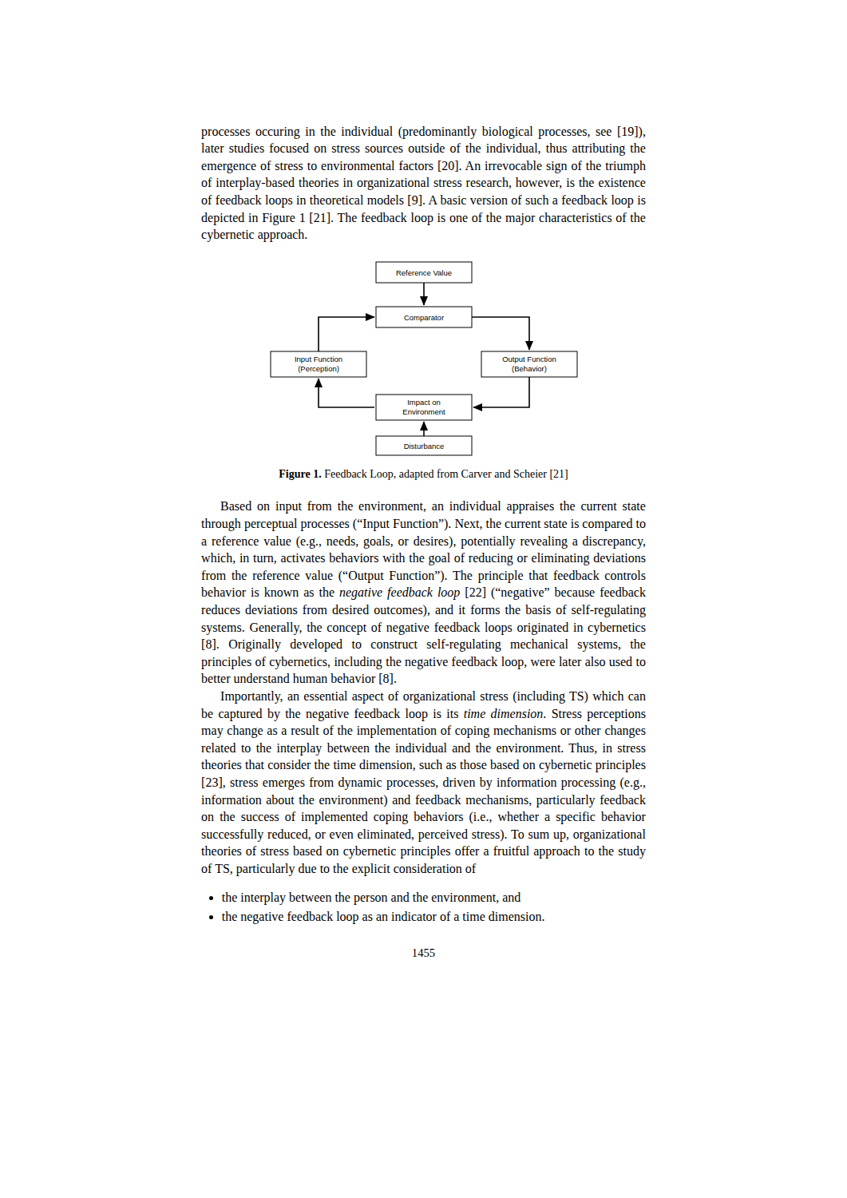processes occuring in the individual (predominantly biological processes, see [19]), later studies focused on stress sources outside of the individual, thus attributing the emergence of stress to environmental factors [20]. An irrevocable sign of the triumph of interplay-based theories in organizational stress research, however, is the existence of feedback loops in theoretical models [9]. A basic version of such a feedback loop is depicted in Figure 1 [21]. The feedback loop is one of the major characteristics of the cybernetic approach.
Reference Value Comparator Input Function (Perception) Output Function (Behavior) Impact on Environment Disturbance
Figure 1. Feedback Loop, adapted from Carver and Scheier [21]
Based on input from the environment, an individual appraises the current state through perceptual processes (“Input Function”). Next, the current state is compared to a reference value (e.g., needs, goals, or desires), potentially revealing a discrepancy, which, in turn, activates behaviors with the goal of reducing or eliminating deviations from the reference value (“Output Function”). The principle that feedback controls behavior is known as the negative feedback loop [22] (“negative” because feedback reduces deviations from desired outcomes), and it forms the basis of self-regulating systems. Generally, the concept of negative feedback loops originated in cybernetics [8]. Originally developed to construct self-regulating mechanical systems, the principles of cybernetics, including the negative feedback loop, were later also used to better understand human behavior [8].
Importantly, an essential aspect of organizational stress (including TS) which can be captured by the negative feedback loop is its time dimension. Stress perceptions may change as a result of the implementation of coping mechanisms or other changes related to the interplay between the individual and the environment. Thus, in stress theories that consider the time dimension, such as those based on cybernetic principles [23], stress emerges from dynamic processes, driven by information processing (e.g., information about the environment) and feedback mechanisms, particularly feedback on the success of implemented coping behaviors (i.e., whether a specific behavior successfully reduced, or even eliminated, perceived stress). To sum up, organizational theories of stress based on cybernetic principles offer a fruitful approach to the study of TS, particularly due to the explicit consideration of
the interplay between the person and the environment, and
the negative feedback loop as an indicator of a time dimension.
1455